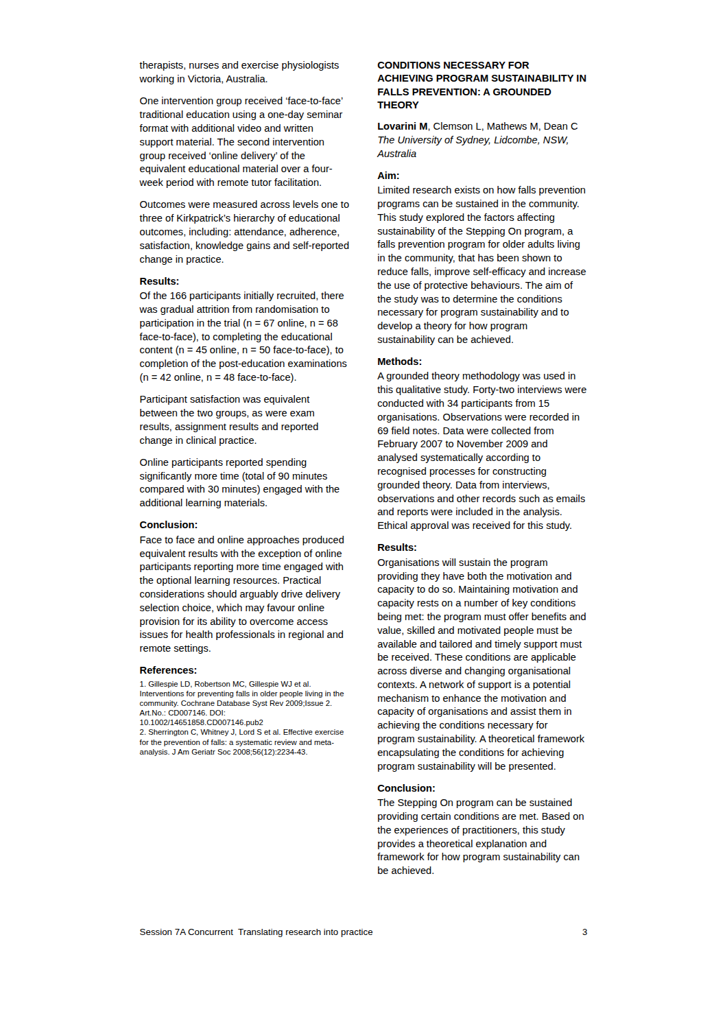therapists, nurses and exercise physiologists working in Victoria, Australia.
One intervention group received ‘face-to-face’ traditional education using a one-day seminar format with additional video and written support material. The second intervention group received ‘online delivery’ of the equivalent educational material over a four-week period with remote tutor facilitation.
Outcomes were measured across levels one to three of Kirkpatrick’s hierarchy of educational outcomes, including: attendance, adherence, satisfaction, knowledge gains and self-reported change in practice.
Results:
Of the 166 participants initially recruited, there was gradual attrition from randomisation to participation in the trial (n = 67 online, n = 68 face-to-face), to completing the educational content (n = 45 online, n = 50 face-to-face), to completion of the post-education examinations (n = 42 online, n = 48 face-to-face).
Participant satisfaction was equivalent between the two groups, as were exam results, assignment results and reported change in clinical practice.
Online participants reported spending significantly more time (total of 90 minutes compared with 30 minutes) engaged with the additional learning materials.
Conclusion:
Face to face and online approaches produced equivalent results with the exception of online participants reporting more time engaged with the optional learning resources. Practical considerations should arguably drive delivery selection choice, which may favour online provision for its ability to overcome access issues for health professionals in regional and remote settings.
References:
1. Gillespie LD, Robertson MC, Gillespie WJ et al. Interventions for preventing falls in older people living in the community. Cochrane Database Syst Rev 2009;Issue 2. Art.No.: CD007146. DOI: 10.1002/14651858.CD007146.pub2
2. Sherrington C, Whitney J, Lord S et al. Effective exercise for the prevention of falls: a systematic review and meta-analysis. J Am Geriatr Soc 2008;56(12):2234-43.
Conditions necessary for achieving program sustainability in falls prevention: a grounded theory
Lovarini M, Clemson L, Mathews M, Dean C
The University of Sydney, Lidcombe, NSW, Australia
Aim:
Limited research exists on how falls prevention programs can be sustained in the community. This study explored the factors affecting sustainability of the Stepping On program, a falls prevention program for older adults living in the community, that has been shown to reduce falls, improve self-efficacy and increase the use of protective behaviours. The aim of the study was to determine the conditions necessary for program sustainability and to develop a theory for how program sustainability can be achieved.
Methods:
A grounded theory methodology was used in this qualitative study. Forty-two interviews were conducted with 34 participants from 15 organisations. Observations were recorded in 69 field notes. Data were collected from February 2007 to November 2009 and analysed systematically according to recognised processes for constructing grounded theory. Data from interviews, observations and other records such as emails and reports were included in the analysis. Ethical approval was received for this study.
Results:
Organisations will sustain the program providing they have both the motivation and capacity to do so. Maintaining motivation and capacity rests on a number of key conditions being met: the program must offer benefits and value, skilled and motivated people must be available and tailored and timely support must be received. These conditions are applicable across diverse and changing organisational contexts. A network of support is a potential mechanism to enhance the motivation and capacity of organisations and assist them in achieving the conditions necessary for program sustainability. A theoretical framework encapsulating the conditions for achieving program sustainability will be presented.
Conclusion:
The Stepping On program can be sustained providing certain conditions are met. Based on the experiences of practitioners, this study provides a theoretical explanation and framework for how program sustainability can be achieved.
Session 7A Concurrent Translating research into practice
3